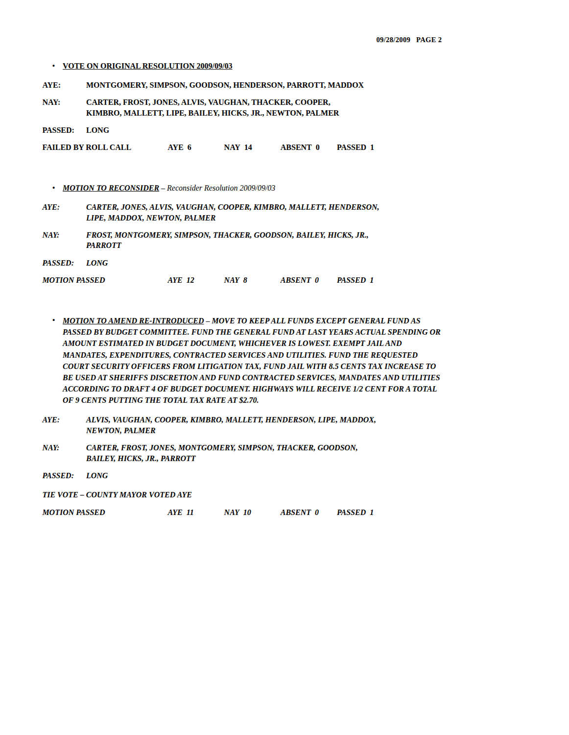09/28/2009 PAGE 2
Vote on Original Resolution 2009/09/03
Aye:
Montgomery, Simpson, Goodson, Henderson, Parrott, Maddox
Nay:
Carter, Frost, Jones, Alvis, Vaughan, Thacker, Cooper,
Kimbro, Mallett, Lipe, Bailey, Hicks, Jr., Newton, Palmer
Passed:
Long
Failed by Roll Call
Aye 6
Nay 14
Absent 0
Passed 1
Motion to Reconsider – Reconsider Resolution 2009/09/03
Aye:
Carter, Jones, Alvis, Vaughan, Cooper, Kimbro, Mallett, Henderson,
Lipe, Maddox, Newton, Palmer
Nay:
Frost, Montgomery, Simpson, Thacker, Goodson, Bailey, Hicks, Jr.,
Parrott
Passed:
Long
Motion Passed
Aye 12
Nay 8
Absent 0
Passed 1
Motion to Amend Re-Introduced – Move to keep all funds except general fund as passed by budget committee. Fund the general fund at last years actual spending or amount estimated in budget document, whichever is lowest. Exempt jail and mandates, expenditures, contracted services and utilities. Fund the requested court security officers from litigation tax, fund jail with 8.5 cents tax increase to be used at sheriffs discretion and fund contracted services, mandates and utilities according to draft 4 of budget document. Highways will receive 1/2 cent for a total of 9 cents putting the total tax rate at $2.70.
Aye:
Alvis, Vaughan, Cooper, Kimbro, Mallett, Henderson, Lipe, Maddox,
Newton, Palmer
Nay:
Carter, Frost, Jones, Montgomery, Simpson, Thacker, Goodson,
Bailey, Hicks, Jr., Parrott
Passed:
Long
Tie Vote – County Mayor Voted Aye
Motion Passed
Aye 11
Nay 10
Absent 0
Passed 1